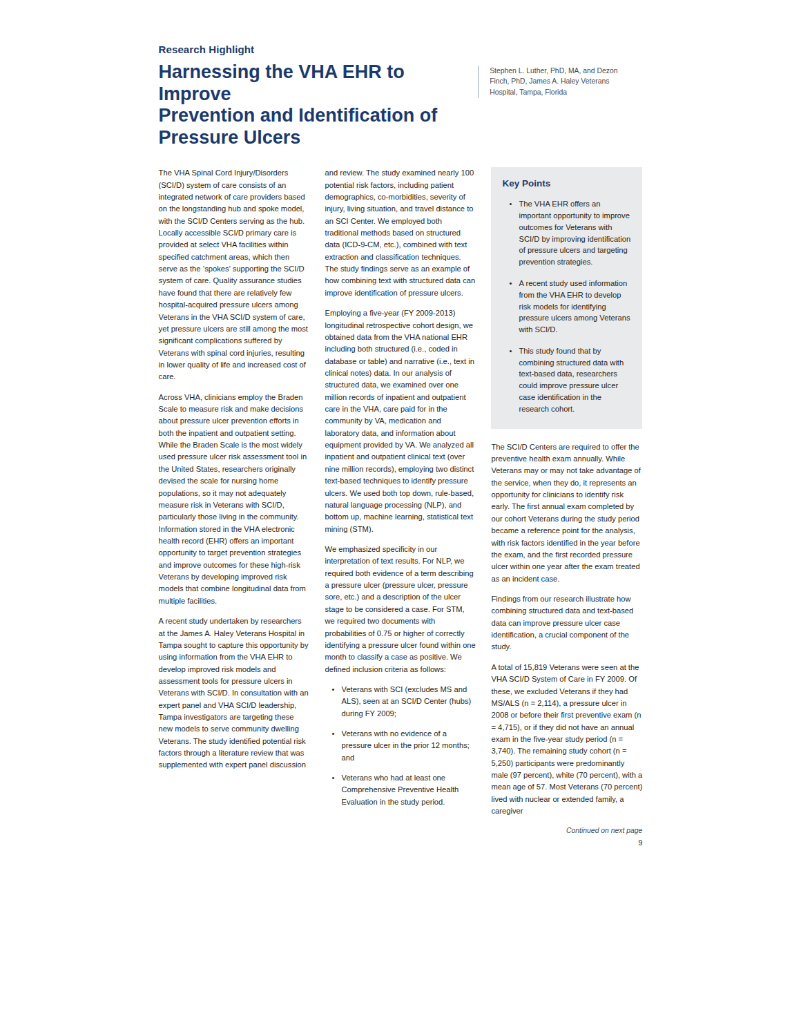Research Highlight
Harnessing the VHA EHR to Improve
Prevention and Identification of Pressure Ulcers
Stephen L. Luther, PhD, MA, and Dezon
Finch, PhD, James A. Haley Veterans
Hospital, Tampa, Florida
The VHA Spinal Cord Injury/Disorders (SCI/D) system of care consists of an integrated network of care providers based on the longstanding hub and spoke model, with the SCI/D Centers serving as the hub. Locally accessible SCI/D primary care is provided at select VHA facilities within specified catchment areas, which then serve as the ‘spokes’ supporting the SCI/D system of care. Quality assurance studies have found that there are relatively few hospital-acquired pressure ulcers among Veterans in the VHA SCI/D system of care, yet pressure ulcers are still among the most significant complications suffered by Veterans with spinal cord injuries, resulting in lower quality of life and increased cost of care.
Across VHA, clinicians employ the Braden Scale to measure risk and make decisions about pressure ulcer prevention efforts in both the inpatient and outpatient setting. While the Braden Scale is the most widely used pressure ulcer risk assessment tool in the United States, researchers originally devised the scale for nursing home populations, so it may not adequately measure risk in Veterans with SCI/D, particularly those living in the community. Information stored in the VHA electronic health record (EHR) offers an important opportunity to target prevention strategies and improve outcomes for these high-risk Veterans by developing improved risk models that combine longitudinal data from multiple facilities.
A recent study undertaken by researchers at the James A. Haley Veterans Hospital in Tampa sought to capture this opportunity by using information from the VHA EHR to develop improved risk models and assessment tools for pressure ulcers in Veterans with SCI/D. In consultation with an expert panel and VHA SCI/D leadership, Tampa investigators are targeting these new models to serve community dwelling Veterans. The study identified potential risk factors through a literature review that was supplemented with expert panel discussion
and review. The study examined nearly 100 potential risk factors, including patient demographics, co-morbidities, severity of injury, living situation, and travel distance to an SCI Center. We employed both traditional methods based on structured data (ICD-9-CM, etc.), combined with text extraction and classification techniques. The study findings serve as an example of how combining text with structured data can improve identification of pressure ulcers.
Employing a five-year (FY 2009-2013) longitudinal retrospective cohort design, we obtained data from the VHA national EHR including both structured (i.e., coded in database or table) and narrative (i.e., text in clinical notes) data. In our analysis of structured data, we examined over one million records of inpatient and outpatient care in the VHA, care paid for in the community by VA, medication and laboratory data, and information about equipment provided by VA. We analyzed all inpatient and outpatient clinical text (over nine million records), employing two distinct text-based techniques to identify pressure ulcers. We used both top down, rule-based, natural language processing (NLP), and bottom up, machine learning, statistical text mining (STM).
We emphasized specificity in our interpretation of text results. For NLP, we required both evidence of a term describing a pressure ulcer (pressure ulcer, pressure sore, etc.) and a description of the ulcer stage to be considered a case. For STM, we required two documents with probabilities of 0.75 or higher of correctly identifying a pressure ulcer found within one month to classify a case as positive. We defined inclusion criteria as follows:
Veterans with SCI (excludes MS and ALS), seen at an SCI/D Center (hubs) during FY 2009;
Veterans with no evidence of a pressure ulcer in the prior 12 months; and
Veterans who had at least one Comprehensive Preventive Health Evaluation in the study period.
Key Points
The VHA EHR offers an important opportunity to improve outcomes for Veterans with SCI/D by improving identification of pressure ulcers and targeting prevention strategies.
A recent study used information from the VHA EHR to develop risk models for identifying pressure ulcers among Veterans with SCI/D.
This study found that by combining structured data with text-based data, researchers could improve pressure ulcer case identification in the research cohort.
The SCI/D Centers are required to offer the preventive health exam annually. While Veterans may or may not take advantage of the service, when they do, it represents an opportunity for clinicians to identify risk early. The first annual exam completed by our cohort Veterans during the study period became a reference point for the analysis, with risk factors identified in the year before the exam, and the first recorded pressure ulcer within one year after the exam treated as an incident case.
Findings from our research illustrate how combining structured data and text-based data can improve pressure ulcer case identification, a crucial component of the study.
A total of 15,819 Veterans were seen at the VHA SCI/D System of Care in FY 2009. Of these, we excluded Veterans if they had MS/ALS (n = 2,114), a pressure ulcer in 2008 or before their first preventive exam (n = 4,715), or if they did not have an annual exam in the five-year study period (n = 3,740). The remaining study cohort (n = 5,250) participants were predominantly male (97 percent), white (70 percent), with a mean age of 57. Most Veterans (70 percent) lived with nuclear or extended family, a caregiver
Continued on next page
9